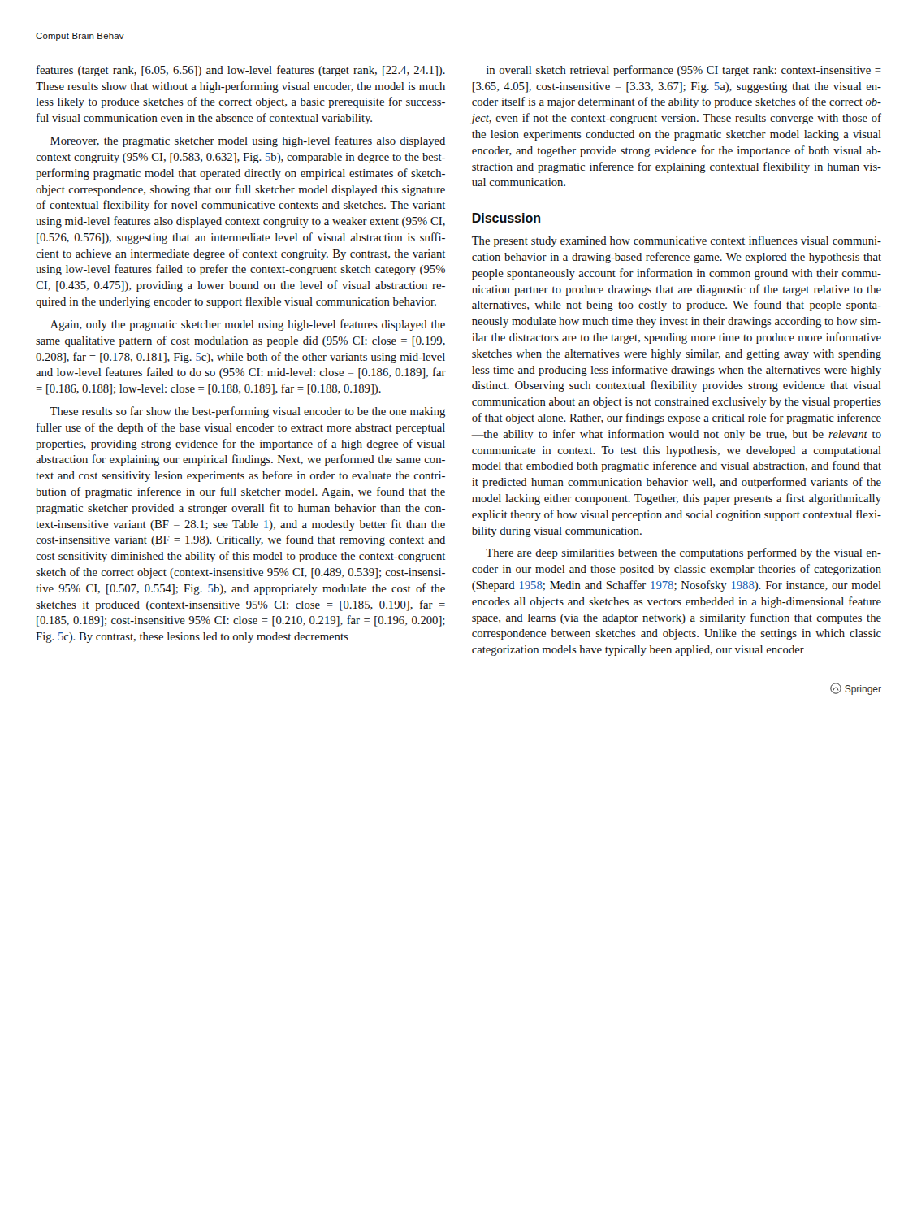Comput Brain Behav
features (target rank, [6.05, 6.56]) and low-level features (target rank, [22.4, 24.1]). These results show that without a high-performing visual encoder, the model is much less likely to produce sketches of the correct object, a basic prerequisite for successful visual communication even in the absence of contextual variability.
Moreover, the pragmatic sketcher model using high-level features also displayed context congruity (95% CI, [0.583, 0.632], Fig. 5b), comparable in degree to the best-performing pragmatic model that operated directly on empirical estimates of sketch-object correspondence, showing that our full sketcher model displayed this signature of contextual flexibility for novel communicative contexts and sketches. The variant using mid-level features also displayed context congruity to a weaker extent (95% CI, [0.526, 0.576]), suggesting that an intermediate level of visual abstraction is sufficient to achieve an intermediate degree of context congruity. By contrast, the variant using low-level features failed to prefer the context-congruent sketch category (95% CI, [0.435, 0.475]), providing a lower bound on the level of visual abstraction required in the underlying encoder to support flexible visual communication behavior.
Again, only the pragmatic sketcher model using high-level features displayed the same qualitative pattern of cost modulation as people did (95% CI: close = [0.199, 0.208], far = [0.178, 0.181], Fig. 5c), while both of the other variants using mid-level and low-level features failed to do so (95% CI: mid-level: close = [0.186, 0.189], far = [0.186, 0.188]; low-level: close = [0.188, 0.189], far = [0.188, 0.189]).
These results so far show the best-performing visual encoder to be the one making fuller use of the depth of the base visual encoder to extract more abstract perceptual properties, providing strong evidence for the importance of a high degree of visual abstraction for explaining our empirical findings. Next, we performed the same context and cost sensitivity lesion experiments as before in order to evaluate the contribution of pragmatic inference in our full sketcher model. Again, we found that the pragmatic sketcher provided a stronger overall fit to human behavior than the context-insensitive variant (BF = 28.1; see Table 1), and a modestly better fit than the cost-insensitive variant (BF = 1.98). Critically, we found that removing context and cost sensitivity diminished the ability of this model to produce the context-congruent sketch of the correct object (context-insensitive 95% CI, [0.489, 0.539]; cost-insensitive 95% CI, [0.507, 0.554]; Fig. 5b), and appropriately modulate the cost of the sketches it produced (context-insensitive 95% CI: close = [0.185, 0.190], far = [0.185, 0.189]; cost-insensitive 95% CI: close = [0.210, 0.219], far = [0.196, 0.200]; Fig. 5c). By contrast, these lesions led to only modest decrements
in overall sketch retrieval performance (95% CI target rank: context-insensitive = [3.65, 4.05], cost-insensitive = [3.33, 3.67]; Fig. 5a), suggesting that the visual encoder itself is a major determinant of the ability to produce sketches of the correct object, even if not the context-congruent version. These results converge with those of the lesion experiments conducted on the pragmatic sketcher model lacking a visual encoder, and together provide strong evidence for the importance of both visual abstraction and pragmatic inference for explaining contextual flexibility in human visual communication.
Discussion
The present study examined how communicative context influences visual communication behavior in a drawing-based reference game. We explored the hypothesis that people spontaneously account for information in common ground with their communication partner to produce drawings that are diagnostic of the target relative to the alternatives, while not being too costly to produce. We found that people spontaneously modulate how much time they invest in their drawings according to how similar the distractors are to the target, spending more time to produce more informative sketches when the alternatives were highly similar, and getting away with spending less time and producing less informative drawings when the alternatives were highly distinct. Observing such contextual flexibility provides strong evidence that visual communication about an object is not constrained exclusively by the visual properties of that object alone. Rather, our findings expose a critical role for pragmatic inference—the ability to infer what information would not only be true, but be relevant to communicate in context. To test this hypothesis, we developed a computational model that embodied both pragmatic inference and visual abstraction, and found that it predicted human communication behavior well, and outperformed variants of the model lacking either component. Together, this paper presents a first algorithmically explicit theory of how visual perception and social cognition support contextual flexibility during visual communication.
There are deep similarities between the computations performed by the visual encoder in our model and those posited by classic exemplar theories of categorization (Shepard 1958; Medin and Schaffer 1978; Nosofsky 1988). For instance, our model encodes all objects and sketches as vectors embedded in a high-dimensional feature space, and learns (via the adaptor network) a similarity function that computes the correspondence between sketches and objects. Unlike the settings in which classic categorization models have typically been applied, our visual encoder
Springer